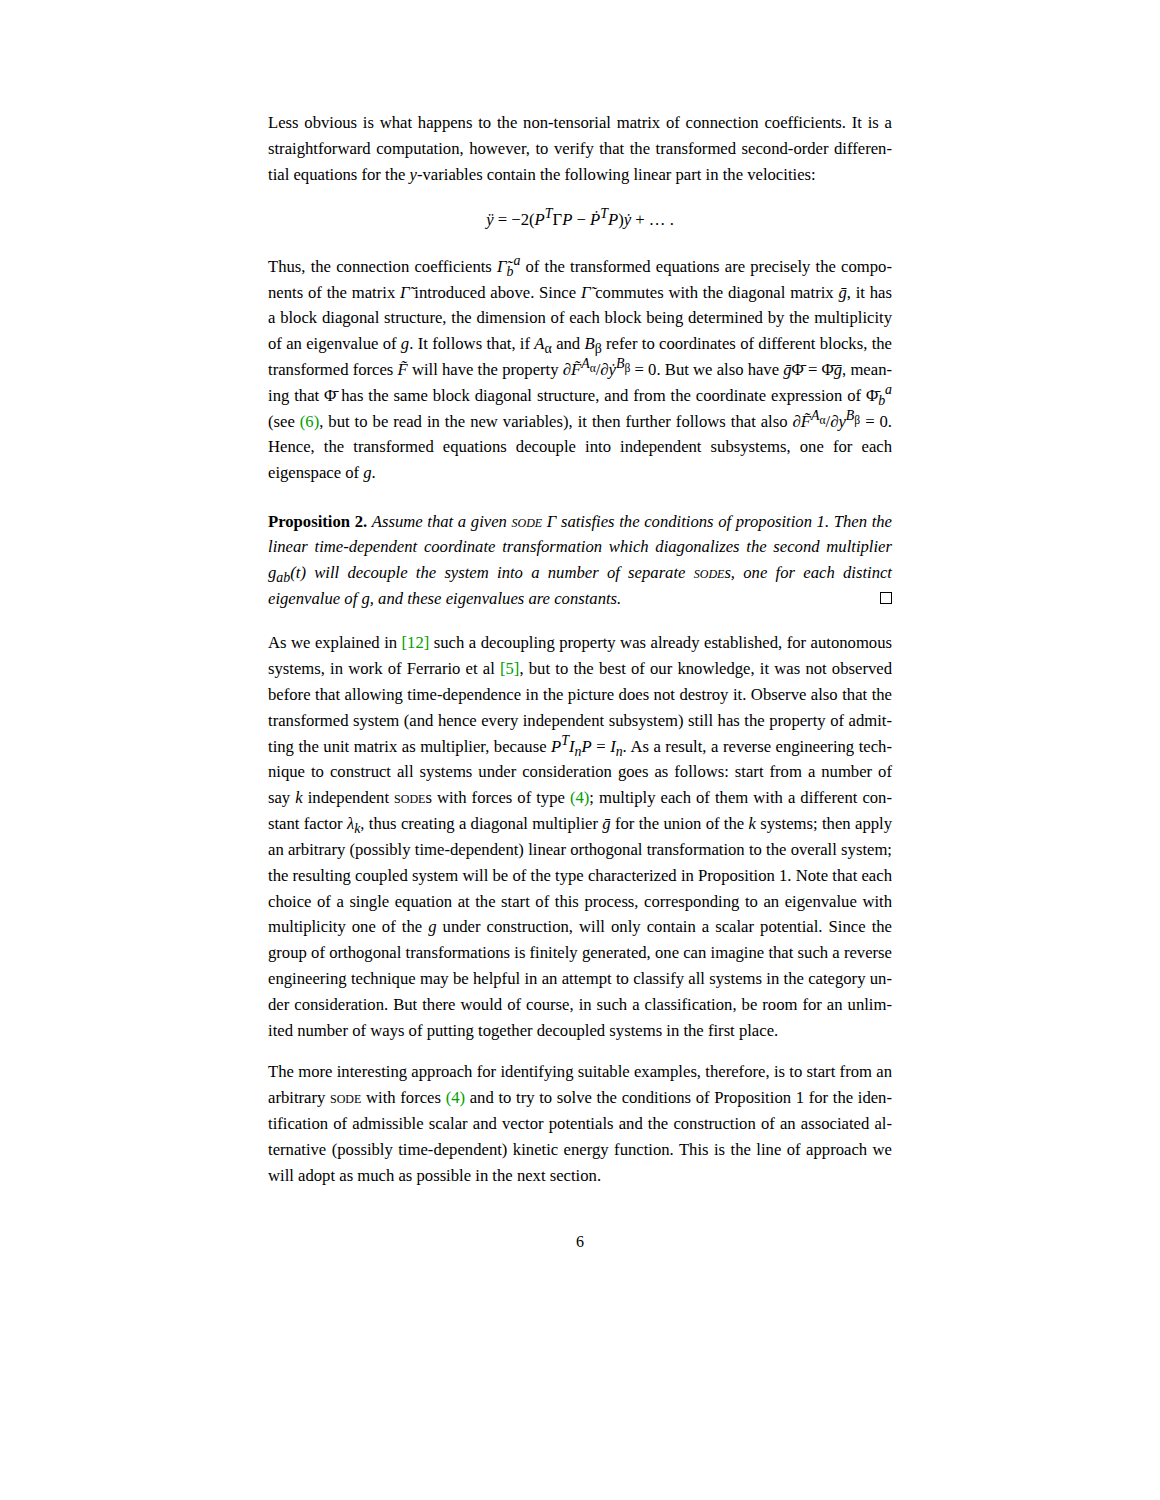Less obvious is what happens to the non-tensorial matrix of connection coefficients. It is a straightforward computation, however, to verify that the transformed second-order differential equations for the y-variables contain the following linear part in the velocities:
ÿ = −2(PTΓP − ṖTP)ẏ + … .
Thus, the connection coefficients Γ̃ba of the transformed equations are precisely the components of the matrix Γ̃ introduced above. Since Γ̃ commutes with the diagonal matrix ḡ, it has a block diagonal structure, the dimension of each block being determined by the multiplicity of an eigenvalue of g. It follows that, if Aα and Bβ refer to coordinates of different blocks, the transformed forces F̃ will have the property ∂F̃Aα/∂ẏBβ = 0. But we also have ḡ Φ̄ = Φ̄ḡ, meaning that Φ̄ has the same block diagonal structure, and from the coordinate expression of Φ̄ba (see (6), but to be read in the new variables), it then further follows that also ∂F̃Aα/∂yBβ = 0. Hence, the transformed equations decouple into independent subsystems, one for each eigenspace of g.
Proposition 2. Assume that a given sode Γ satisfies the conditions of proposition 1. Then the linear time-dependent coordinate transformation which diagonalizes the second multiplier gab(t) will decouple the system into a number of separate sodes, one for each distinct eigenvalue of g, and these eigenvalues are constants.
As we explained in [12] such a decoupling property was already established, for autonomous systems, in work of Ferrario et al [5], but to the best of our knowledge, it was not observed before that allowing time-dependence in the picture does not destroy it. Observe also that the transformed system (and hence every independent subsystem) still has the property of admitting the unit matrix as multiplier, because PTInP = In. As a result, a reverse engineering technique to construct all systems under consideration goes as follows: start from a number of say k independent sodes with forces of type (4); multiply each of them with a different constant factor λk, thus creating a diagonal multiplier ḡ for the union of the k systems; then apply an arbitrary (possibly time-dependent) linear orthogonal transformation to the overall system; the resulting coupled system will be of the type characterized in Proposition 1. Note that each choice of a single equation at the start of this process, corresponding to an eigenvalue with multiplicity one of the g under construction, will only contain a scalar potential. Since the group of orthogonal transformations is finitely generated, one can imagine that such a reverse engineering technique may be helpful in an attempt to classify all systems in the category under consideration. But there would of course, in such a classification, be room for an unlimited number of ways of putting together decoupled systems in the first place.
The more interesting approach for identifying suitable examples, therefore, is to start from an arbitrary sode with forces (4) and to try to solve the conditions of Proposition 1 for the identification of admissible scalar and vector potentials and the construction of an associated alternative (possibly time-dependent) kinetic energy function. This is the line of approach we will adopt as much as possible in the next section.
6